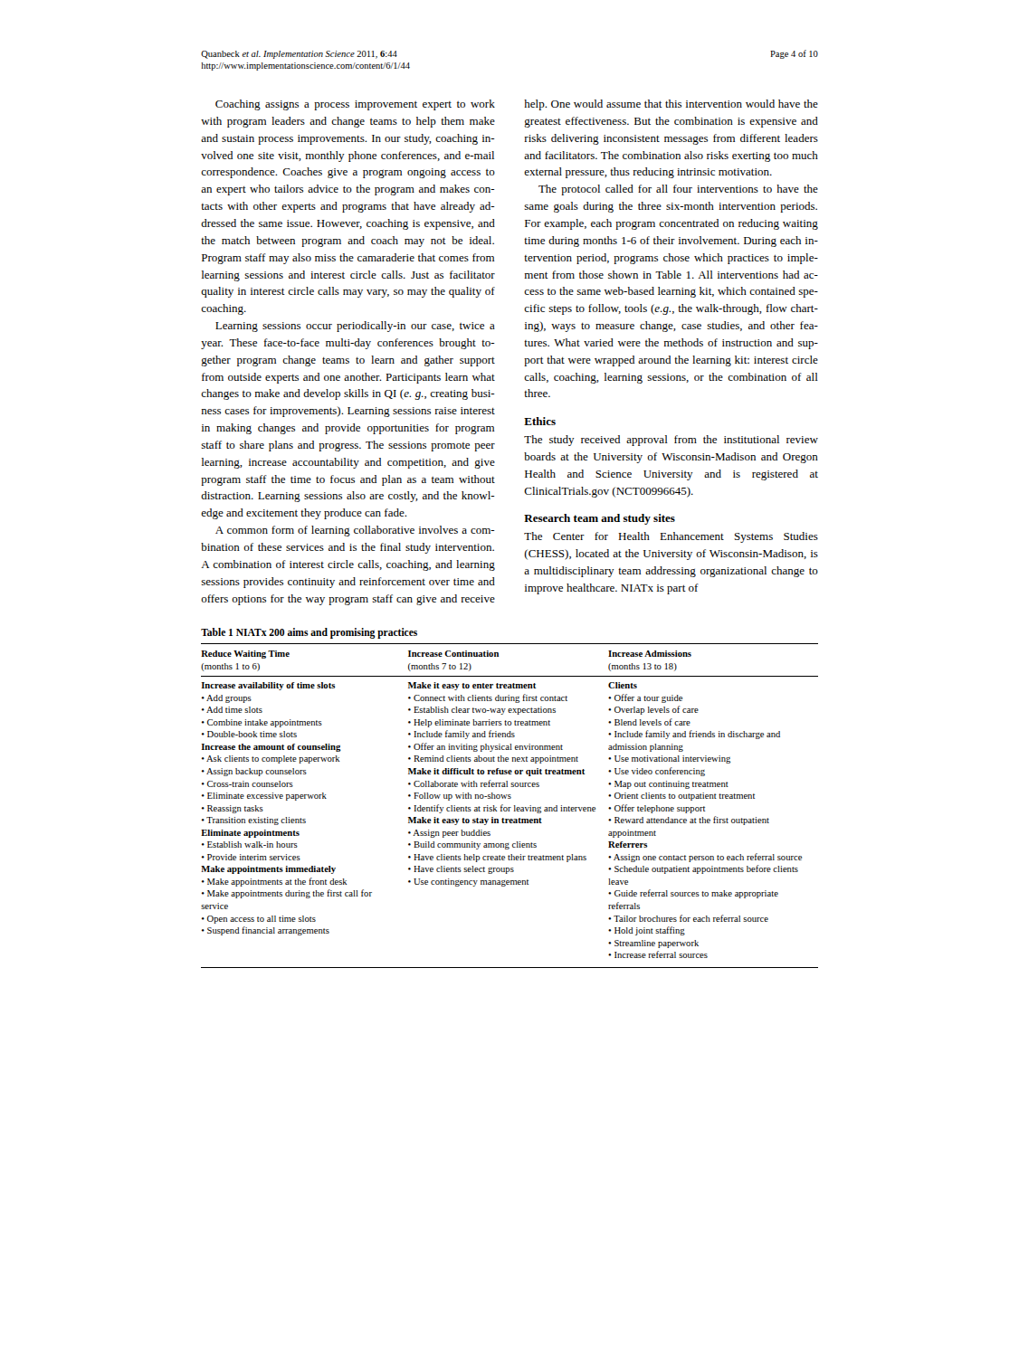Quanbeck et al. Implementation Science 2011, 6:44
http://www.implementationscience.com/content/6/1/44
Page 4 of 10
Coaching assigns a process improvement expert to work with program leaders and change teams to help them make and sustain process improvements. In our study, coaching involved one site visit, monthly phone conferences, and e-mail correspondence. Coaches give a program ongoing access to an expert who tailors advice to the program and makes contacts with other experts and programs that have already addressed the same issue. However, coaching is expensive, and the match between program and coach may not be ideal. Program staff may also miss the camaraderie that comes from learning sessions and interest circle calls. Just as facilitator quality in interest circle calls may vary, so may the quality of coaching.
Learning sessions occur periodically-in our case, twice a year. These face-to-face multi-day conferences brought together program change teams to learn and gather support from outside experts and one another. Participants learn what changes to make and develop skills in QI (e. g., creating business cases for improvements). Learning sessions raise interest in making changes and provide opportunities for program staff to share plans and progress. The sessions promote peer learning, increase accountability and competition, and give program staff the time to focus and plan as a team without distraction. Learning sessions also are costly, and the knowledge and excitement they produce can fade.
A common form of learning collaborative involves a combination of these services and is the final study intervention. A combination of interest circle calls, coaching, and learning sessions provides continuity and reinforcement over time and offers options for the way program staff can give and receive help. One would assume that this intervention would have the greatest effectiveness. But the combination is expensive and risks delivering inconsistent messages from different leaders and facilitators. The combination also risks exerting too much external pressure, thus reducing intrinsic motivation.
The protocol called for all four interventions to have the same goals during the three six-month intervention periods. For example, each program concentrated on reducing waiting time during months 1-6 of their involvement. During each intervention period, programs chose which practices to implement from those shown in Table 1. All interventions had access to the same web-based learning kit, which contained specific steps to follow, tools (e.g., the walk-through, flow charting), ways to measure change, case studies, and other features. What varied were the methods of instruction and support that were wrapped around the learning kit: interest circle calls, coaching, learning sessions, or the combination of all three.
Ethics
The study received approval from the institutional review boards at the University of Wisconsin-Madison and Oregon Health and Science University and is registered at ClinicalTrials.gov (NCT00996645).
Research team and study sites
The Center for Health Enhancement Systems Studies (CHESS), located at the University of Wisconsin-Madison, is a multidisciplinary team addressing organizational change to improve healthcare. NIATx is part of
Table 1 NIATx 200 aims and promising practices
| Reduce Waiting Time (months 1 to 6) | Increase Continuation (months 7 to 12) | Increase Admissions (months 13 to 18) |
| --- | --- | --- |
| Increase availability of time slots Add groups Add time slots Combine intake appointments Double-book time slots Increase the amount of counseling Ask clients to complete paperwork Assign backup counselors Cross-train counselors Eliminate excessive paperwork Reassign tasks Transition existing clients Eliminate appointments Establish walk-in hours Provide interim services Make appointments immediately Make appointments at the front desk Make appointments during the first call for service Open access to all time slots Suspend financial arrangements | Make it easy to enter treatment Connect with clients during first contact Establish clear two-way expectations Help eliminate barriers to treatment Include family and friends Offer an inviting physical environment Remind clients about the next appointment Make it difficult to refuse or quit treatment Collaborate with referral sources Follow up with no-shows Identify clients at risk for leaving and intervene Make it easy to stay in treatment Assign peer buddies Build community among clients Have clients help create their treatment plans Have clients select groups Use contingency management | Clients Offer a tour guide Overlap levels of care Blend levels of care Include family and friends in discharge and admission planning Use motivational interviewing Use video conferencing Map out continuing treatment Orient clients to outpatient treatment Offer telephone support Reward attendance at the first outpatient appointment Referrers Assign one contact person to each referral source Schedule outpatient appointments before clients leave Guide referral sources to make appropriate referrals Tailor brochures for each referral source Hold joint staffing Streamline paperwork Increase referral sources |